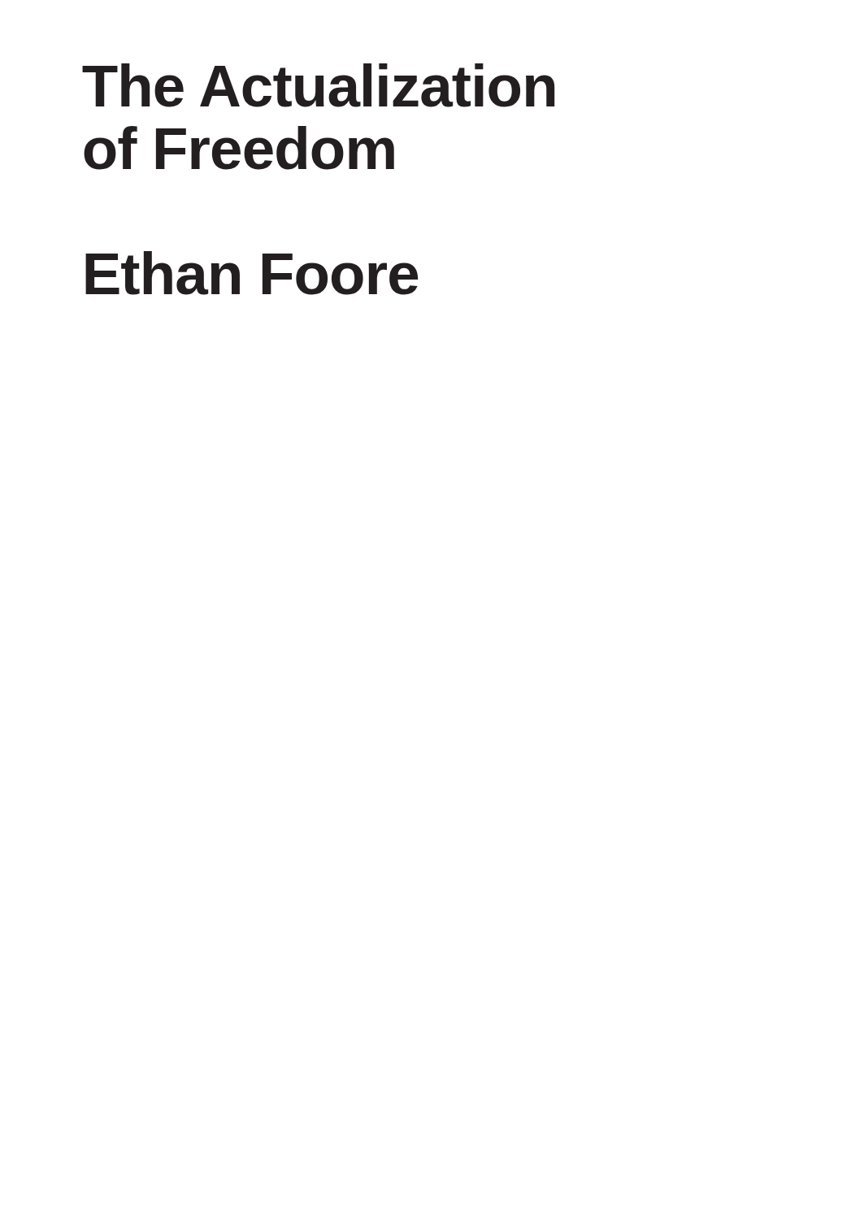The Actualization
of Freedom
Ethan Foore